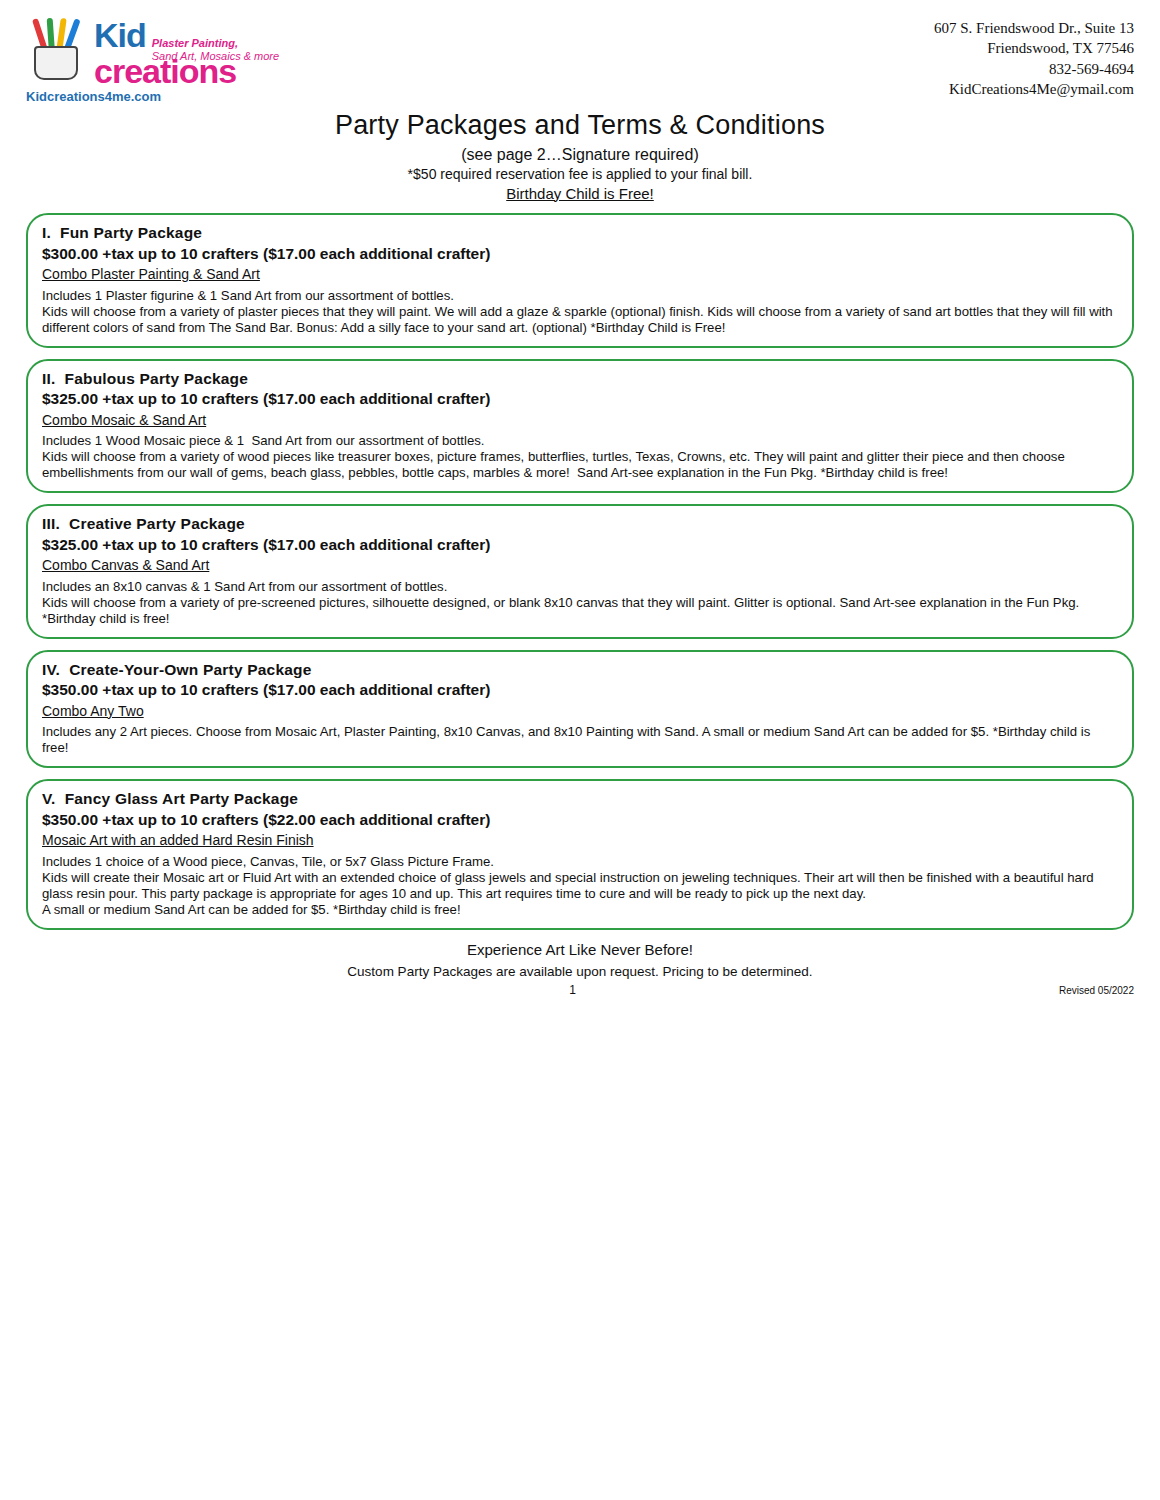Kid Plaster Painting,
Sand Art, Mosaics & more
creations
Kidcreations4me.com
607 S. Friendswood Dr., Suite 13
Friendswood, TX 77546
832-569-4694
KidCreations4Me@ymail.com
Party Packages and Terms & Conditions
(see page 2…Signature required)
*$50 required reservation fee is applied to your final bill.
Birthday Child is Free!
I. Fun Party Package
$300.00 +tax up to 10 crafters ($17.00 each additional crafter)
Combo Plaster Painting & Sand Art
Includes 1 Plaster figurine & 1 Sand Art from our assortment of bottles.
Kids will choose from a variety of plaster pieces that they will paint. We will add a glaze & sparkle (optional) finish. Kids will choose from a variety of sand art bottles that they will fill with different colors of sand from The Sand Bar. Bonus: Add a silly face to your sand art. (optional) *Birthday Child is Free!
II. Fabulous Party Package
$325.00 +tax up to 10 crafters ($17.00 each additional crafter)
Combo Mosaic & Sand Art
Includes 1 Wood Mosaic piece & 1 Sand Art from our assortment of bottles.
Kids will choose from a variety of wood pieces like treasurer boxes, picture frames, butterflies, turtles, Texas, Crowns, etc. They will paint and glitter their piece and then choose embellishments from our wall of gems, beach glass, pebbles, bottle caps, marbles & more! Sand Art-see explanation in the Fun Pkg. *Birthday child is free!
III. Creative Party Package
$325.00 +tax up to 10 crafters ($17.00 each additional crafter)
Combo Canvas & Sand Art
Includes an 8x10 canvas & 1 Sand Art from our assortment of bottles.
Kids will choose from a variety of pre-screened pictures, silhouette designed, or blank 8x10 canvas that they will paint. Glitter is optional. Sand Art-see explanation in the Fun Pkg. *Birthday child is free!
IV. Create-Your-Own Party Package
$350.00 +tax up to 10 crafters ($17.00 each additional crafter)
Combo Any Two
Includes any 2 Art pieces. Choose from Mosaic Art, Plaster Painting, 8x10 Canvas, and 8x10 Painting with Sand. A small or medium Sand Art can be added for $5. *Birthday child is free!
V. Fancy Glass Art Party Package
$350.00 +tax up to 10 crafters ($22.00 each additional crafter)
Mosaic Art with an added Hard Resin Finish
Includes 1 choice of a Wood piece, Canvas, Tile, or 5x7 Glass Picture Frame.
Kids will create their Mosaic art or Fluid Art with an extended choice of glass jewels and special instruction on jeweling techniques. Their art will then be finished with a beautiful hard glass resin pour. This party package is appropriate for ages 10 and up. This art requires time to cure and will be ready to pick up the next day.
A small or medium Sand Art can be added for $5. *Birthday child is free!
Experience Art Like Never Before!
Custom Party Packages are available upon request. Pricing to be determined.
1 Revised 05/2022